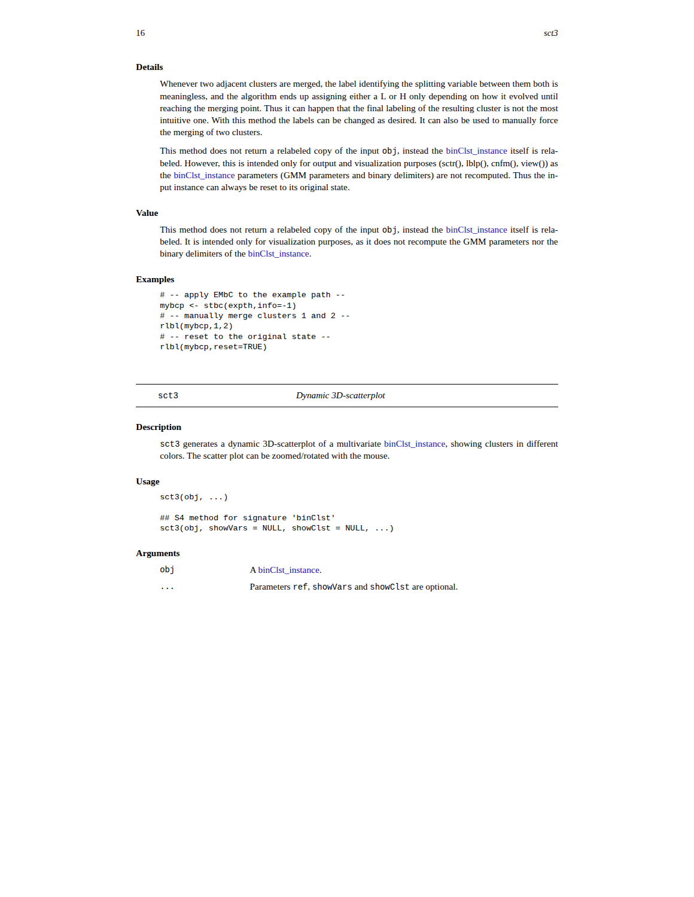16 sct3
Details
Whenever two adjacent clusters are merged, the label identifying the splitting variable between them both is meaningless, and the algorithm ends up assigning either a L or H only depending on how it evolved until reaching the merging point. Thus it can happen that the final labeling of the resulting cluster is not the most intuitive one. With this method the labels can be changed as desired. It can also be used to manually force the merging of two clusters.
This method does not return a relabeled copy of the input obj, instead the binClst_instance itself is relabeled. However, this is intended only for output and visualization purposes (sctr(), lblp(), cnfm(), view()) as the binClst_instance parameters (GMM parameters and binary delimiters) are not recomputed. Thus the input instance can always be reset to its original state.
Value
This method does not return a relabeled copy of the input obj, instead the binClst_instance itself is relabeled. It is intended only for visualization purposes, as it does not recompute the GMM parameters nor the binary delimiters of the binClst_instance.
Examples
# -- apply EMbC to the example path --
mybcp <- stbc(expth,info=-1)
# -- manually merge clusters 1 and 2 --
rlbl(mybcp,1,2)
# -- reset to the original state --
rlbl(mybcp,reset=TRUE)
sct3 Dynamic 3D-scatterplot
Description
sct3 generates a dynamic 3D-scatterplot of a multivariate binClst_instance, showing clusters in different colors. The scatter plot can be zoomed/rotated with the mouse.
Usage
sct3(obj, ...)

## S4 method for signature 'binClst'
sct3(obj, showVars = NULL, showClst = NULL, ...)
Arguments
obj
A binClst_instance.
...
Parameters ref, showVars and showClst are optional.